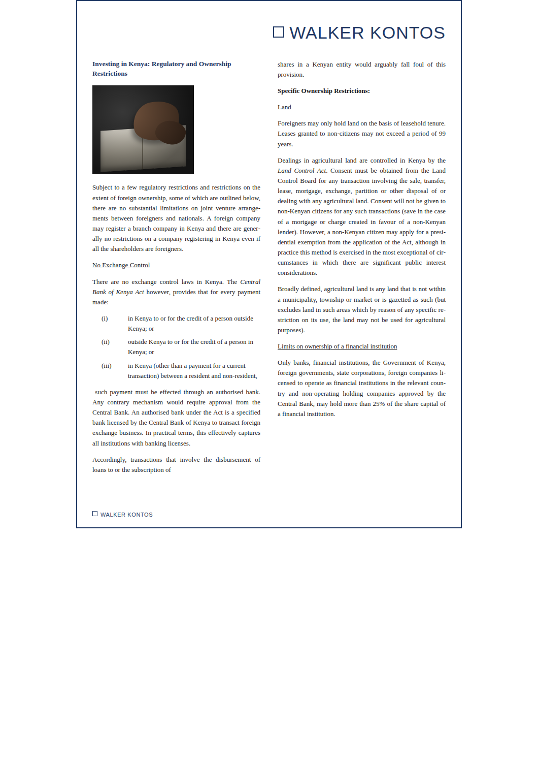WALKER KONTOS
Investing in Kenya: Regulatory and Ownership Restrictions
Subject to a few regulatory restrictions and restrictions on the extent of foreign ownership, some of which are outlined below, there are no substantial limitations on joint venture arrangements between foreigners and nationals. A foreign company may register a branch company in Kenya and there are generally no restrictions on a company registering in Kenya even if all the shareholders are foreigners.
No Exchange Control
There are no exchange control laws in Kenya. The Central Bank of Kenya Act however, provides that for every payment made:
(i) in Kenya to or for the credit of a person outside Kenya; or
(ii) outside Kenya to or for the credit of a person in Kenya; or
(iii) in Kenya (other than a payment for a current transaction) between a resident and non-resident,
such payment must be effected through an authorised bank. Any contrary mechanism would require approval from the Central Bank. An authorised bank under the Act is a specified bank licensed by the Central Bank of Kenya to transact foreign exchange business. In practical terms, this effectively captures all institutions with banking licenses.
Accordingly, transactions that involve the disbursement of loans to or the subscription of
shares in a Kenyan entity would arguably fall foul of this provision.
Specific Ownership Restrictions:
Land
Foreigners may only hold land on the basis of leasehold tenure. Leases granted to non-citizens may not exceed a period of 99 years.
Dealings in agricultural land are controlled in Kenya by the Land Control Act. Consent must be obtained from the Land Control Board for any transaction involving the sale, transfer, lease, mortgage, exchange, partition or other disposal of or dealing with any agricultural land. Consent will not be given to non-Kenyan citizens for any such transactions (save in the case of a mortgage or charge created in favour of a non-Kenyan lender). However, a non-Kenyan citizen may apply for a presidential exemption from the application of the Act, although in practice this method is exercised in the most exceptional of circumstances in which there are significant public interest considerations.
Broadly defined, agricultural land is any land that is not within a municipality, township or market or is gazetted as such (but excludes land in such areas which by reason of any specific restriction on its use, the land may not be used for agricultural purposes).
Limits on ownership of a financial institution
Only banks, financial institutions, the Government of Kenya, foreign governments, state corporations, foreign companies licensed to operate as financial institutions in the relevant country and non-operating holding companies approved by the Central Bank, may hold more than 25% of the share capital of a financial institution.
WALKER KONTOS